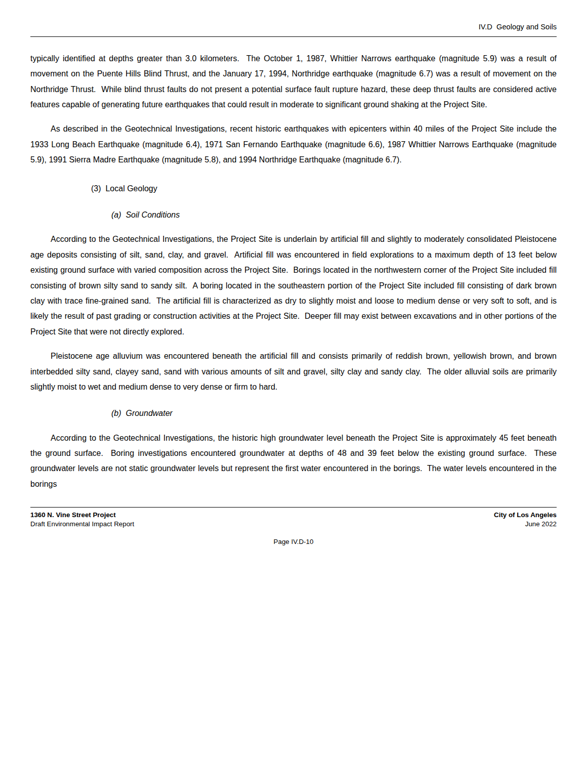IV.D Geology and Soils
typically identified at depths greater than 3.0 kilometers. The October 1, 1987, Whittier Narrows earthquake (magnitude 5.9) was a result of movement on the Puente Hills Blind Thrust, and the January 17, 1994, Northridge earthquake (magnitude 6.7) was a result of movement on the Northridge Thrust. While blind thrust faults do not present a potential surface fault rupture hazard, these deep thrust faults are considered active features capable of generating future earthquakes that could result in moderate to significant ground shaking at the Project Site.
As described in the Geotechnical Investigations, recent historic earthquakes with epicenters within 40 miles of the Project Site include the 1933 Long Beach Earthquake (magnitude 6.4), 1971 San Fernando Earthquake (magnitude 6.6), 1987 Whittier Narrows Earthquake (magnitude 5.9), 1991 Sierra Madre Earthquake (magnitude 5.8), and 1994 Northridge Earthquake (magnitude 6.7).
(3) Local Geology
(a) Soil Conditions
According to the Geotechnical Investigations, the Project Site is underlain by artificial fill and slightly to moderately consolidated Pleistocene age deposits consisting of silt, sand, clay, and gravel. Artificial fill was encountered in field explorations to a maximum depth of 13 feet below existing ground surface with varied composition across the Project Site. Borings located in the northwestern corner of the Project Site included fill consisting of brown silty sand to sandy silt. A boring located in the southeastern portion of the Project Site included fill consisting of dark brown clay with trace fine-grained sand. The artificial fill is characterized as dry to slightly moist and loose to medium dense or very soft to soft, and is likely the result of past grading or construction activities at the Project Site. Deeper fill may exist between excavations and in other portions of the Project Site that were not directly explored.
Pleistocene age alluvium was encountered beneath the artificial fill and consists primarily of reddish brown, yellowish brown, and brown interbedded silty sand, clayey sand, sand with various amounts of silt and gravel, silty clay and sandy clay. The older alluvial soils are primarily slightly moist to wet and medium dense to very dense or firm to hard.
(b) Groundwater
According to the Geotechnical Investigations, the historic high groundwater level beneath the Project Site is approximately 45 feet beneath the ground surface. Boring investigations encountered groundwater at depths of 48 and 39 feet below the existing ground surface. These groundwater levels are not static groundwater levels but represent the first water encountered in the borings. The water levels encountered in the borings
1360 N. Vine Street Project
Draft Environmental Impact Report
City of Los Angeles
June 2022
Page IV.D-10